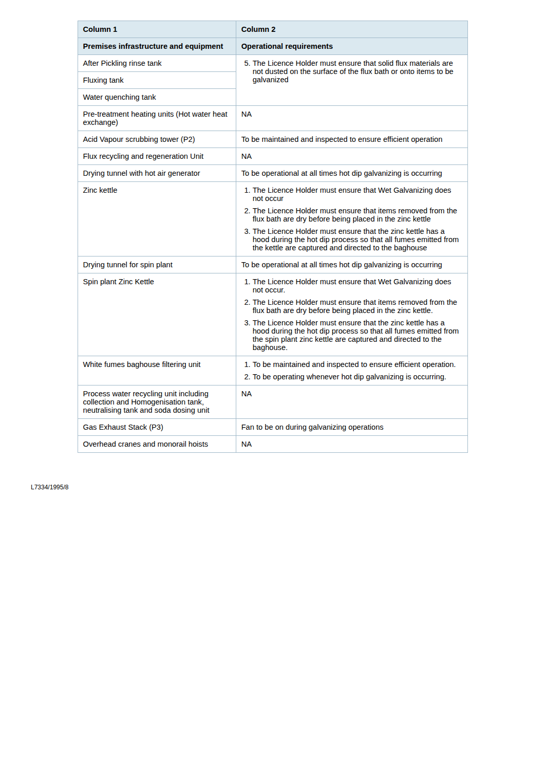| Column 1 | Column 2 |
| --- | --- |
| Premises infrastructure and equipment | Operational requirements |
| After Pickling rinse tank | The Licence Holder must ensure that solid flux materials are not dusted on the surface of the flux bath or onto items to be galvanized |
| Fluxing tank |
| Water quenching tank |
| Pre-treatment heating units (Hot water heat exchange) | NA |
| Acid Vapour scrubbing tower (P2) | To be maintained and inspected to ensure efficient operation |
| Flux recycling and regeneration Unit | NA |
| Drying tunnel with hot air generator | To be operational at all times hot dip galvanizing is occurring |
| Zinc kettle | The Licence Holder must ensure that Wet Galvanizing does not occur The Licence Holder must ensure that items removed from the flux bath are dry before being placed in the zinc kettle The Licence Holder must ensure that the zinc kettle has a hood during the hot dip process so that all fumes emitted from the kettle are captured and directed to the baghouse |
| Drying tunnel for spin plant | To be operational at all times hot dip galvanizing is occurring |
| Spin plant Zinc Kettle | The Licence Holder must ensure that Wet Galvanizing does not occur. The Licence Holder must ensure that items removed from the flux bath are dry before being placed in the zinc kettle. The Licence Holder must ensure that the zinc kettle has a hood during the hot dip process so that all fumes emitted from the spin plant zinc kettle are captured and directed to the baghouse. |
| White fumes baghouse filtering unit | To be maintained and inspected to ensure efficient operation. To be operating whenever hot dip galvanizing is occurring. |
| Process water recycling unit including collection and Homogenisation tank, neutralising tank and soda dosing unit | NA |
| Gas Exhaust Stack (P3) | Fan to be on during galvanizing operations |
| Overhead cranes and monorail hoists | NA |
L7334/1995/8